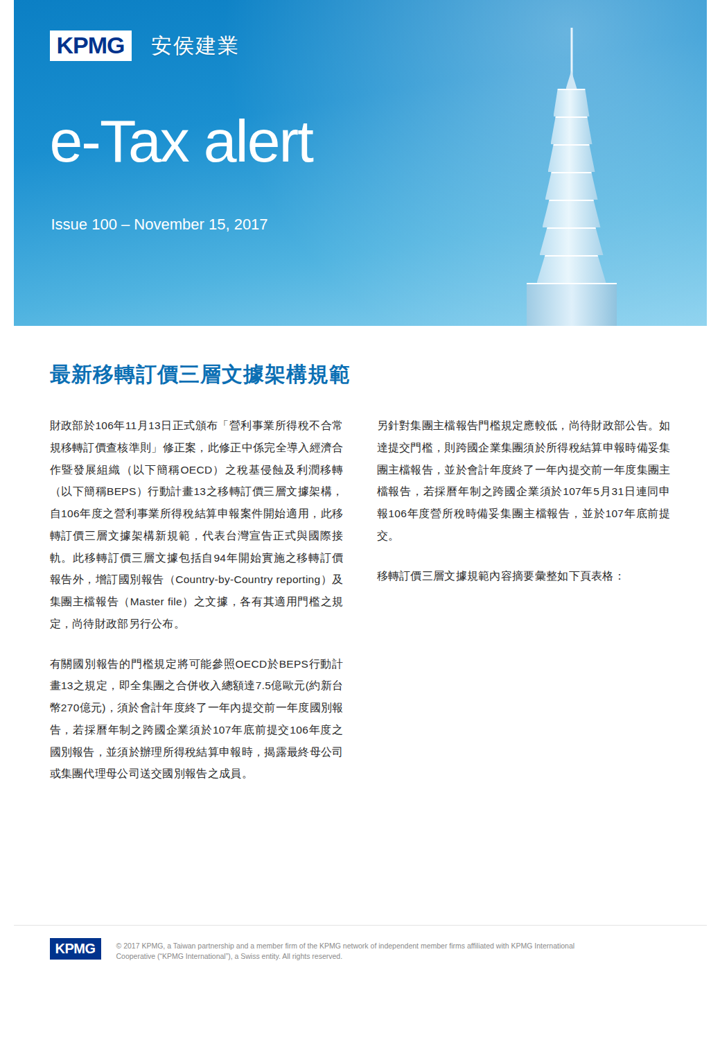KPMG 安侯建業
e-Tax alert
Issue 100 – November 15, 2017
最新移轉訂價三層文據架構規範
財政部於106年11月13日正式頒布「營利事業所得稅不合常規移轉訂價查核準則」修正案，此修正中係完全導入經濟合作暨發展組織（以下簡稱OECD）之稅基侵蝕及利潤移轉（以下簡稱BEPS）行動計畫13之移轉訂價三層文據架構，自106年度之營利事業所得稅結算申報案件開始適用，此移轉訂價三層文據架構新規範，代表台灣宣告正式與國際接軌。此移轉訂價三層文據包括自94年開始實施之移轉訂價報告外，增訂國別報告（Country-by-Country reporting）及集團主檔報告（Master file）之文據，各有其適用門檻之規定，尚待財政部另行公布。
有關國別報告的門檻規定將可能參照OECD於BEPS行動計畫13之規定，即全集團之合併收入總額達7.5億歐元(約新台幣270億元)，須於會計年度終了一年內提交前一年度國別報告，若採曆年制之跨國企業須於107年底前提交106年度之國別報告，並須於辦理所得稅結算申報時，揭露最終母公司或集團代理母公司送交國別報告之成員。
另針對集團主檔報告門檻規定應較低，尚待財政部公告。如達提交門檻，則跨國企業集團須於所得稅結算申報時備妥集團主檔報告，並於會計年度終了一年內提交前一年度集團主檔報告，若採曆年制之跨國企業須於107年5月31日連同申報106年度營所稅時備妥集團主檔報告，並於107年底前提交。
移轉訂價三層文據規範內容摘要彙整如下頁表格：
KPMG
© 2017 KPMG, a Taiwan partnership and a member firm of the KPMG network of independent member firms affiliated with KPMG International
Cooperative (“KPMG International”), a Swiss entity. All rights reserved.